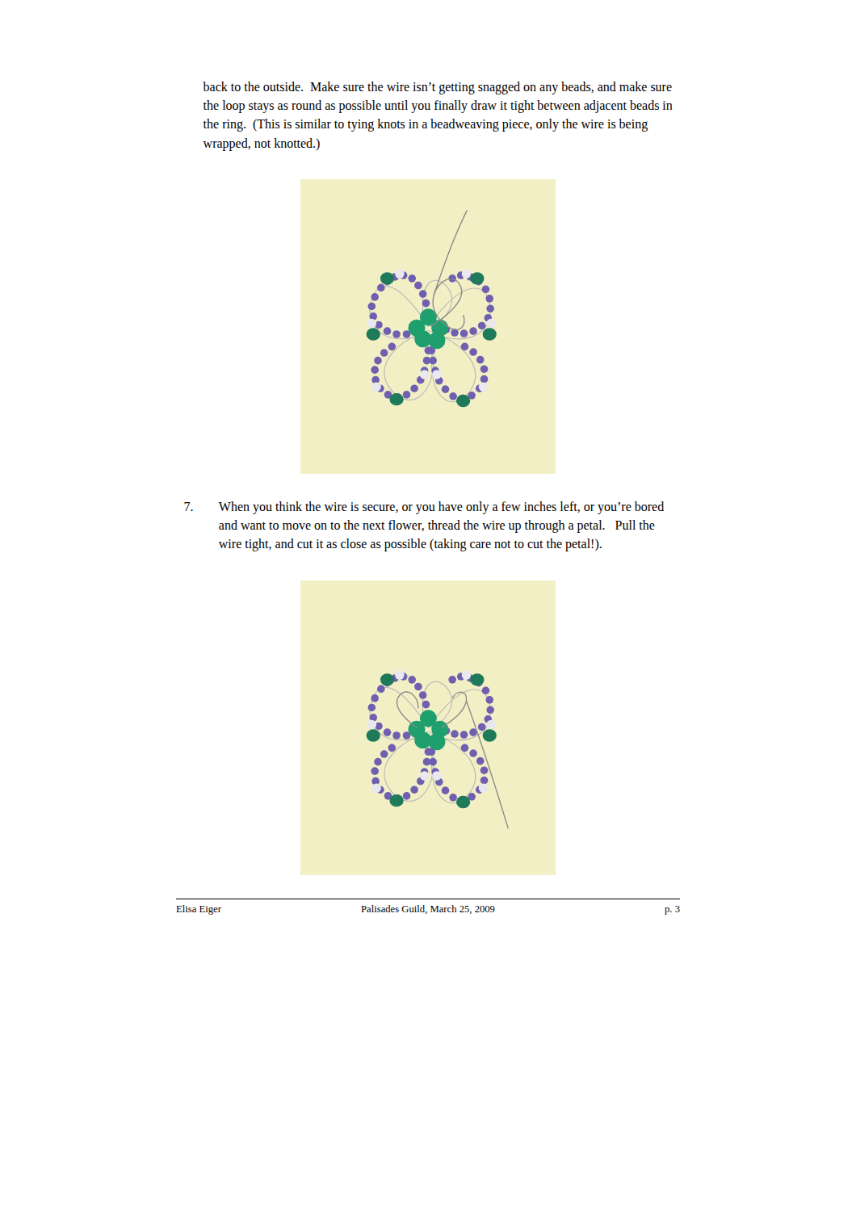back to the outside. Make sure the wire isn’t getting snagged on any beads, and make sure the loop stays as round as possible until you finally draw it tight between adjacent beads in the ring. (This is similar to tying knots in a beadweaving piece, only the wire is being wrapped, not knotted.)
When you think the wire is secure, or you have only a few inches left, or you’re bored and want to move on to the next flower, thread the wire up through a petal. Pull the wire tight, and cut it as close as possible (taking care not to cut the petal!).
Elisa Eiger
Palisades Guild, March 25, 2009
p. 3